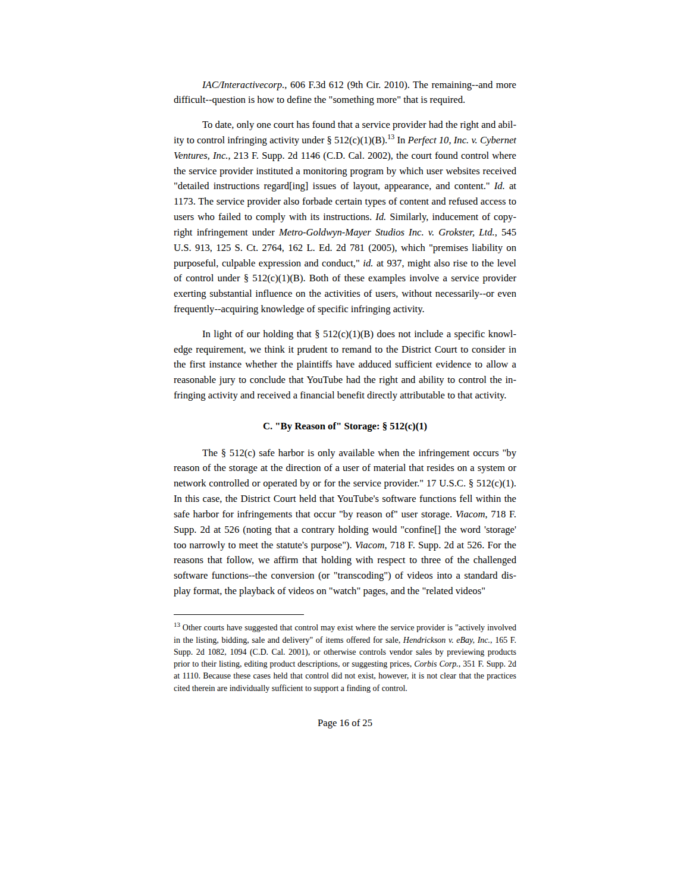IAC/Interactivecorp., 606 F.3d 612 (9th Cir. 2010). The remaining--and more difficult--question is how to define the "something more" that is required.
To date, only one court has found that a service provider had the right and ability to control infringing activity under § 512(c)(1)(B).13 In Perfect 10, Inc. v. Cybernet Ventures, Inc., 213 F. Supp. 2d 1146 (C.D. Cal. 2002), the court found control where the service provider instituted a monitoring program by which user websites received "detailed instructions regard[ing] issues of layout, appearance, and content." Id. at 1173. The service provider also forbade certain types of content and refused access to users who failed to comply with its instructions. Id. Similarly, inducement of copyright infringement under Metro-Goldwyn-Mayer Studios Inc. v. Grokster, Ltd., 545 U.S. 913, 125 S. Ct. 2764, 162 L. Ed. 2d 781 (2005), which "premises liability on purposeful, culpable expression and conduct," id. at 937, might also rise to the level of control under § 512(c)(1)(B). Both of these examples involve a service provider exerting substantial influence on the activities of users, without necessarily--or even frequently--acquiring knowledge of specific infringing activity.
In light of our holding that § 512(c)(1)(B) does not include a specific knowledge requirement, we think it prudent to remand to the District Court to consider in the first instance whether the plaintiffs have adduced sufficient evidence to allow a reasonable jury to conclude that YouTube had the right and ability to control the infringing activity and received a financial benefit directly attributable to that activity.
C. "By Reason of" Storage: § 512(c)(1)
The § 512(c) safe harbor is only available when the infringement occurs "by reason of the storage at the direction of a user of material that resides on a system or network controlled or operated by or for the service provider." 17 U.S.C. § 512(c)(1). In this case, the District Court held that YouTube's software functions fell within the safe harbor for infringements that occur "by reason of" user storage. Viacom, 718 F. Supp. 2d at 526 (noting that a contrary holding would "confine[] the word 'storage' too narrowly to meet the statute's purpose"). Viacom, 718 F. Supp. 2d at 526. For the reasons that follow, we affirm that holding with respect to three of the challenged software functions--the conversion (or "transcoding") of videos into a standard display format, the playback of videos on "watch" pages, and the "related videos"
13 Other courts have suggested that control may exist where the service provider is "actively involved in the listing, bidding, sale and delivery" of items offered for sale, Hendrickson v. eBay, Inc., 165 F. Supp. 2d 1082, 1094 (C.D. Cal. 2001), or otherwise controls vendor sales by previewing products prior to their listing, editing product descriptions, or suggesting prices, Corbis Corp., 351 F. Supp. 2d at 1110. Because these cases held that control did not exist, however, it is not clear that the practices cited therein are individually sufficient to support a finding of control.
Page 16 of 25